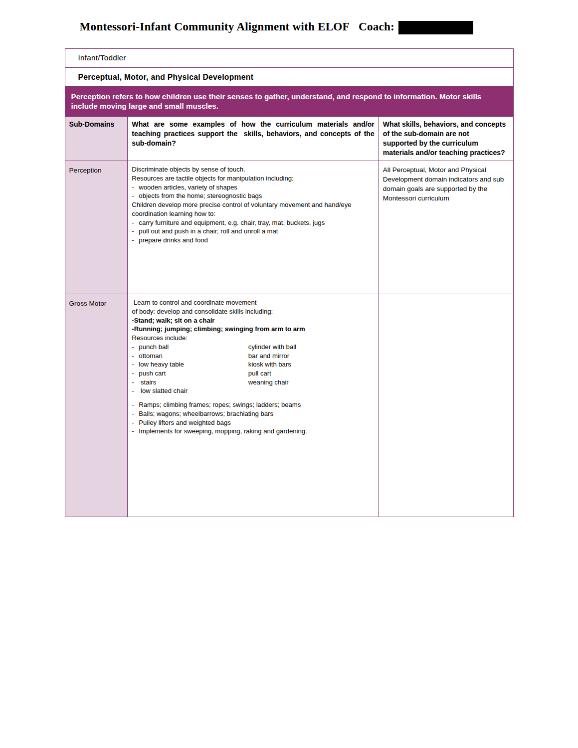Montessori-Infant Community Alignment with ELOFCoach:
| Infant/Toddler |
| Perceptual, Motor, and Physical Development |
| Perception refers to how children use their senses to gather, understand, and respond to information. Motor skills include moving large and small muscles. |
| Sub-Domains | What are some examples of how the curriculum materials and/or teaching practices support the skills, behaviors, and concepts of the sub-domain? | What skills, behaviors, and concepts of the sub-domain are not supported by the curriculum materials and/or teaching practices? |
| Perception | Discriminate objects by sense of touch. Resources are tactile objects for manipulation including: wooden articles, variety of shapes objects from the home; stereognostic bags Children develop more precise control of voluntary movement and hand/eye coordination learning how to: carry furniture and equipment, e.g. chair, tray, mat, buckets, jugs pull out and push in a chair; roll and unroll a mat prepare drinks and food | All Perceptual, Motor and Physical Development domain indicators and sub domain goals are supported by the Montessori curriculum |
| Gross Motor | Learn to control and coordinate movement of body: develop and consolidate skills including: -Stand; walk; sit on a chair -Running; jumping; climbing; swinging from arm to arm Resources include: punch ball ottoman low heavy table push cart stairs low slatted chair cylinder with ball bar and mirror kiosk with bars pull cart weaning chair Ramps; climbing frames; ropes; swings; ladders; beams Balls; wagons; wheelbarrows; brachiating bars Pulley lifters and weighted bags Implements for sweeping, mopping, raking and gardening. | |